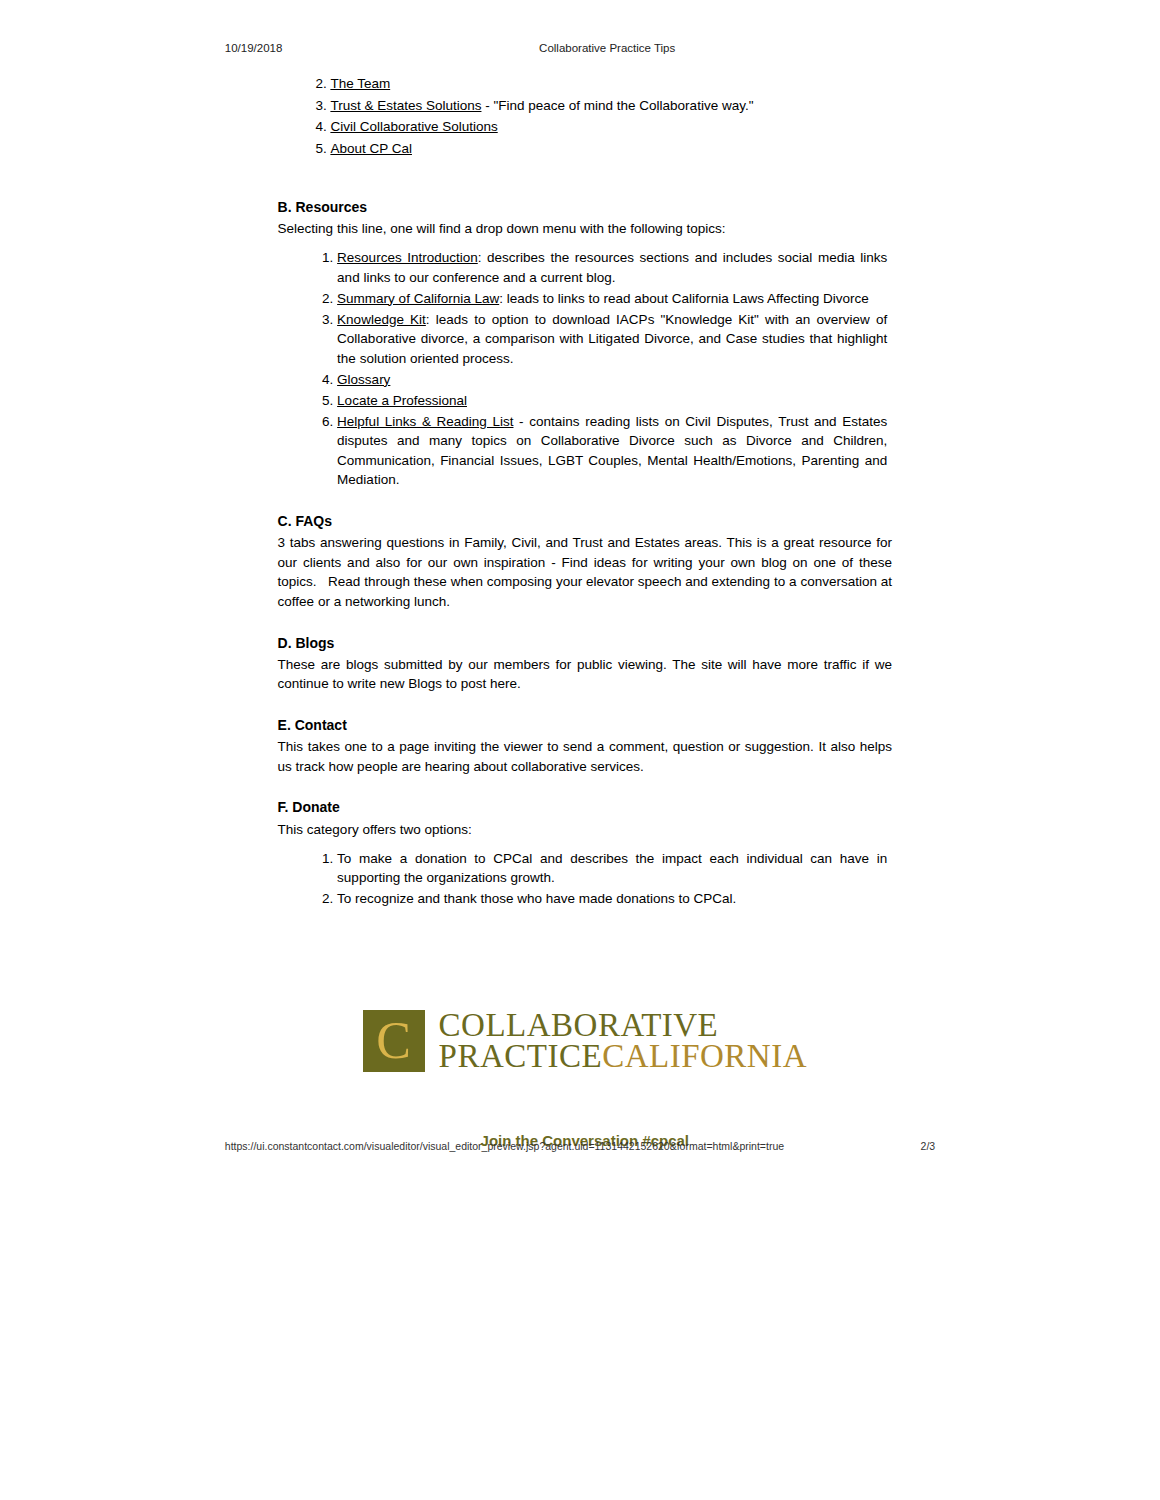10/19/2018
Collaborative Practice Tips
The Team
Trust & Estates Solutions - "Find peace of mind the Collaborative way."
Civil Collaborative Solutions
About CP Cal
B. Resources
Selecting this line, one will find a drop down menu with the following topics:
Resources Introduction: describes the resources sections and includes social media links and links to our conference and a current blog.
Summary of California Law: leads to links to read about California Laws Affecting Divorce
Knowledge Kit: leads to option to download IACPs "Knowledge Kit" with an overview of Collaborative divorce, a comparison with Litigated Divorce, and Case studies that highlight the solution oriented process.
Glossary
Locate a Professional
Helpful Links & Reading List - contains reading lists on Civil Disputes, Trust and Estates disputes and many topics on Collaborative Divorce such as Divorce and Children, Communication, Financial Issues, LGBT Couples, Mental Health/Emotions, Parenting and Mediation.
C. FAQs
3 tabs answering questions in Family, Civil, and Trust and Estates areas. This is a great resource for our clients and also for our own inspiration - Find ideas for writing your own blog on one of these topics. Read through these when composing your elevator speech and extending to a conversation at coffee or a networking lunch.
D. Blogs
These are blogs submitted by our members for public viewing. The site will have more traffic if we continue to write new Blogs to post here.
E. Contact
This takes one to a page inviting the viewer to send a comment, question or suggestion. It also helps us track how people are hearing about collaborative services.
F. Donate
This category offers two options:
To make a donation to CPCal and describes the impact each individual can have in supporting the organizations growth.
To recognize and thank those who have made donations to CPCal.
COLLABORATIVE PRACTICE CALIFORNIA
Join the Conversation #cpcal
https://ui.constantcontact.com/visualeditor/visual_editor_preview.jsp?agent.uid=1131442152620&format=html&print=true
2/3